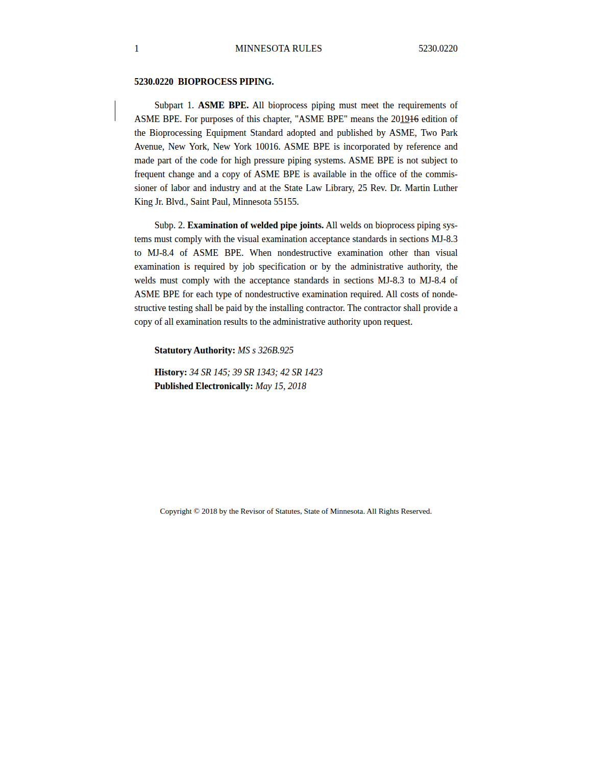1 MINNESOTA RULES 5230.0220
5230.0220 BIOPROCESS PIPING.
Subpart 1. ASME BPE. All bioprocess piping must meet the requirements of ASME BPE. For purposes of this chapter, "ASME BPE" means the 201916 edition of the Bioprocessing Equipment Standard adopted and published by ASME, Two Park Avenue, New York, New York 10016. ASME BPE is incorporated by reference and made part of the code for high pressure piping systems. ASME BPE is not subject to frequent change and a copy of ASME BPE is available in the office of the commissioner of labor and industry and at the State Law Library, 25 Rev. Dr. Martin Luther King Jr. Blvd., Saint Paul, Minnesota 55155.
Subp. 2. Examination of welded pipe joints. All welds on bioprocess piping systems must comply with the visual examination acceptance standards in sections MJ-8.3 to MJ-8.4 of ASME BPE. When nondestructive examination other than visual examination is required by job specification or by the administrative authority, the welds must comply with the acceptance standards in sections MJ-8.3 to MJ-8.4 of ASME BPE for each type of nondestructive examination required. All costs of nondestructive testing shall be paid by the installing contractor. The contractor shall provide a copy of all examination results to the administrative authority upon request.
Statutory Authority: MS s 326B.925
History: 34 SR 145; 39 SR 1343; 42 SR 1423
Published Electronically: May 15, 2018
Copyright © 2018 by the Revisor of Statutes, State of Minnesota. All Rights Reserved.